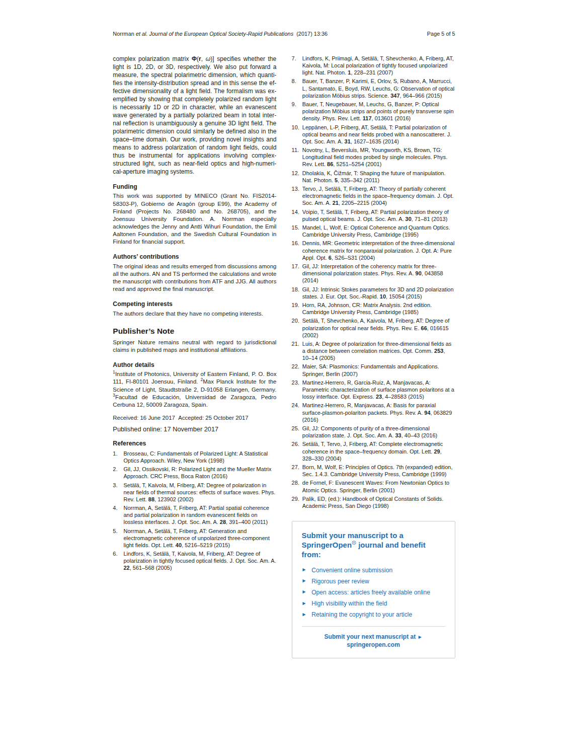Norrman et al. Journal of the European Optical Society-Rapid Publications (2017) 13:36
Page 5 of 5
complex polarization matrix Φ(r, ω)] specifies whether the light is 1D, 2D, or 3D, respectively. We also put forward a measure, the spectral polarimetric dimension, which quantifies the intensity-distribution spread and in this sense the effective dimensionality of a light field. The formalism was exemplified by showing that completely polarized random light is necessarily 1D or 2D in character, while an evanescent wave generated by a partially polarized beam in total internal reflection is unambiguously a genuine 3D light field. The polarimetric dimension could similarly be defined also in the space–time domain. Our work, providing novel insights and means to address polarization of random light fields, could thus be instrumental for applications involving complex-structured light, such as near-field optics and high-numerical-aperture imaging systems.
Funding
This work was supported by MINECO (Grant No. FIS2014-58303-P), Gobierno de Aragón (group E99), the Academy of Finland (Projects No. 268480 and No. 268705), and the Joensuu University Foundation. A. Norrman especially acknowledges the Jenny and Antti Wihuri Foundation, the Emil Aaltonen Foundation, and the Swedish Cultural Foundation in Finland for financial support.
Authors’ contributions
The original ideas and results emerged from discussions among all the authors. AN and TS performed the calculations and wrote the manuscript with contributions from ATF and JJG. All authors read and approved the final manuscript.
Competing interests
The authors declare that they have no competing interests.
Publisher’s Note
Springer Nature remains neutral with regard to jurisdictional claims in published maps and institutional affiliations.
Author details
1Institute of Photonics, University of Eastern Finland, P. O. Box 111, FI-80101 Joensuu, Finland. 2Max Planck Institute for the Science of Light, Staudtstraße 2, D-91058 Erlangen, Germany. 3Facultad de Educación, Universidad de Zaragoza, Pedro Cerbuna 12, 50009 Zaragoza, Spain.
Received: 16 June 2017 Accepted: 25 October 2017
Published online: 17 November 2017
References
Brosseau, C: Fundamentals of Polarized Light: A Statistical Optics Approach. Wiley, New York (1998)
Gil, JJ, Ossikovski, R: Polarized Light and the Mueller Matrix Approach. CRC Press, Boca Raton (2016)
Setälä, T, Kaivola, M, Friberg, AT: Degree of polarization in near fields of thermal sources: effects of surface waves. Phys. Rev. Lett. 88, 123902 (2002)
Norrman, A, Setälä, T, Friberg, AT: Partial spatial coherence and partial polarization in random evanescent fields on lossless interfaces. J. Opt. Soc. Am. A. 28, 391–400 (2011)
Norrman, A, Setälä, T, Friberg, AT: Generation and electromagnetic coherence of unpolarized three-component light fields. Opt. Lett. 40, 5216–5219 (2015)
Lindfors, K, Setälä, T, Kaivola, M, Friberg, AT: Degree of polarization in tightly focused optical fields. J. Opt. Soc. Am. A. 22, 561–568 (2005)
Lindfors, K, Priimagi, A, Setälä, T, Shevchenko, A, Friberg, AT, Kaivola, M: Local polarization of tightly focused unpolarized light. Nat. Photon. 1, 228–231 (2007)
Bauer, T, Banzer, P, Karimi, E, Orlov, S, Rubano, A, Marrucci, L, Santamato, E, Boyd, RW, Leuchs, G: Observation of optical polarization Möbius strips. Science. 347, 964–966 (2015)
Bauer, T, Neugebauer, M, Leuchs, G, Banzer, P: Optical polarization Möbius strips and points of purely transverse spin density. Phys. Rev. Lett. 117, 013601 (2016)
Leppänen, L-P, Friberg, AT, Setälä, T: Partial polarization of optical beams and near fields probed with a nanoscatterer. J. Opt. Soc. Am. A. 31, 1627–1635 (2014)
Novotny, L, Beversluis, MR, Youngworth, KS, Brown, TG: Longitudinal field modes probed by single molecules. Phys. Rev. Lett. 86, 5251–5254 (2001)
Dholakia, K, Čižmár, T: Shaping the future of manipulation. Nat. Photon. 5, 335–342 (2011)
Tervo, J, Setälä, T, Friberg, AT: Theory of partially coherent electromagnetic fields in the space–frequency domain. J. Opt. Soc. Am. A. 21, 2205–2215 (2004)
Voipio, T, Setälä, T, Friberg, AT: Partial polarization theory of pulsed optical beams. J. Opt. Soc. Am. A. 30, 71–81 (2013)
Mandel, L, Wolf, E: Optical Coherence and Quantum Optics. Cambridge University Press, Cambridge (1995)
Dennis, MR: Geometric interpretation of the three-dimensional coherence matrix for nonparaxial polarization. J. Opt. A: Pure Appl. Opt. 6, S26–S31 (2004)
Gil, JJ: Interpretation of the coherency matrix for three-dimensional polarization states. Phys. Rev. A. 90, 043858 (2014)
Gil, JJ: Intrinsic Stokes parameters for 3D and 2D polarization states. J. Eur. Opt. Soc.-Rapid. 10, 15054 (2015)
Horn, RA, Johnson, CR: Matrix Analysis. 2nd edition. Cambridge University Press, Cambridge (1985)
Setälä, T, Shevchenko, A, Kaivola, M, Friberg, AT: Degree of polarization for optical near fields. Phys. Rev. E. 66, 016615 (2002)
Luis, A: Degree of polarization for three-dimensional fields as a distance between correlation matrices. Opt. Comm. 253, 10–14 (2005)
Maier, SA: Plasmonics: Fundamentals and Applications. Springer, Berlin (2007)
Martinez-Herrero, R, Garcia-Ruiz, A, Manjavacas, A: Parametric characterization of surface plasmon polaritons at a lossy interface. Opt. Express. 23, 4–28583 (2015)
Martinez-Herrero, R, Manjavacas, A: Basis for paraxial surface-plasmon-polariton packets. Phys. Rev. A. 94, 063829 (2016)
Gil, JJ: Components of purity of a three-dimensional polarization state. J. Opt. Soc. Am. A. 33, 40–43 (2016)
Setälä, T, Tervo, J, Friberg, AT: Complete electromagnetic coherence in the space–frequency domain. Opt. Lett. 29, 328–330 (2004)
Born, M, Wolf, E: Principles of Optics. 7th (expanded) edition, Sec. 1.4.3. Cambridge University Press, Cambridge (1999)
de Fornel, F: Evanescent Waves: From Newtonian Optics to Atomic Optics. Springer, Berlin (2001)
Palik, ED, (ed.): Handbook of Optical Constants of Solids. Academic Press, San Diego (1998)
Submit your manuscript to a SpringerOpen☉ journal and benefit from:
Convenient online submission
Rigorous peer review
Open access: articles freely available online
High visibility within the field
Retaining the copyright to your article
Submit your next manuscript at ► springeropen.com